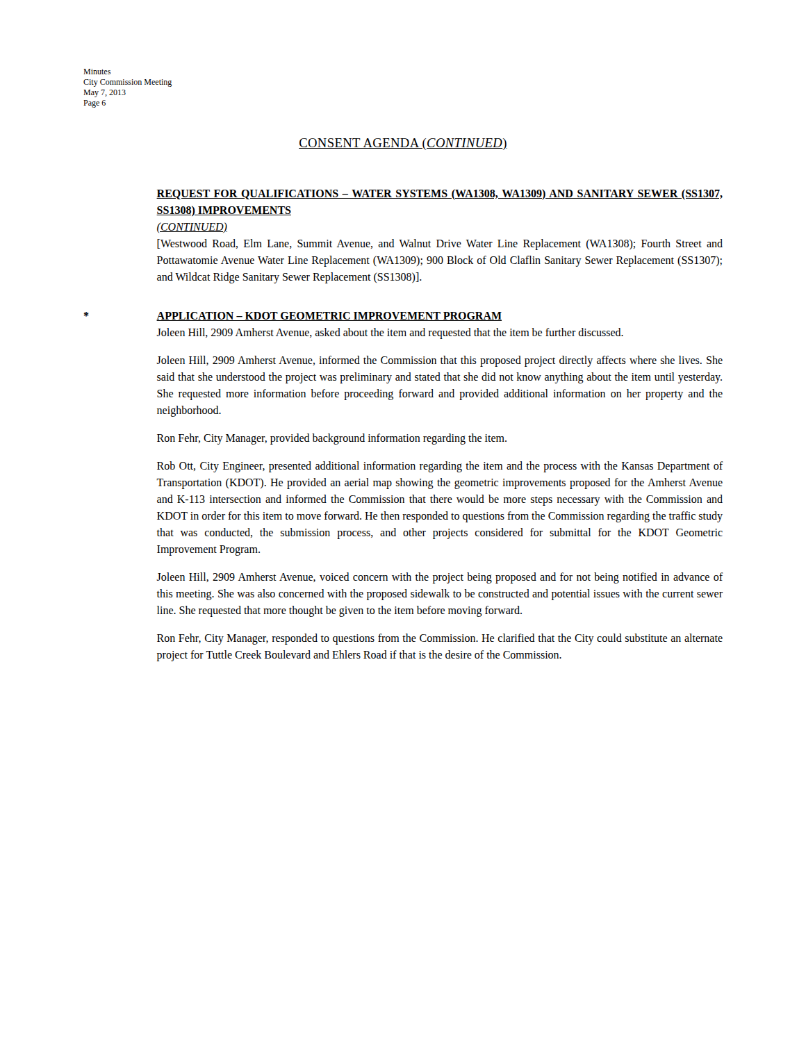Minutes
City Commission Meeting
May 7, 2013
Page 6
CONSENT AGENDA (CONTINUED)
REQUEST FOR QUALIFICATIONS – WATER SYSTEMS (WA1308, WA1309) AND SANITARY SEWER (SS1307, SS1308) IMPROVEMENTS
(CONTINUED)
[Westwood Road, Elm Lane, Summit Avenue, and Walnut Drive Water Line Replacement (WA1308); Fourth Street and Pottawatomie Avenue Water Line Replacement (WA1309); 900 Block of Old Claflin Sanitary Sewer Replacement (SS1307); and Wildcat Ridge Sanitary Sewer Replacement (SS1308)].
*
APPLICATION – KDOT GEOMETRIC IMPROVEMENT PROGRAM
Joleen Hill, 2909 Amherst Avenue, asked about the item and requested that the item be further discussed.
Joleen Hill, 2909 Amherst Avenue, informed the Commission that this proposed project directly affects where she lives. She said that she understood the project was preliminary and stated that she did not know anything about the item until yesterday. She requested more information before proceeding forward and provided additional information on her property and the neighborhood.
Ron Fehr, City Manager, provided background information regarding the item.
Rob Ott, City Engineer, presented additional information regarding the item and the process with the Kansas Department of Transportation (KDOT). He provided an aerial map showing the geometric improvements proposed for the Amherst Avenue and K-113 intersection and informed the Commission that there would be more steps necessary with the Commission and KDOT in order for this item to move forward. He then responded to questions from the Commission regarding the traffic study that was conducted, the submission process, and other projects considered for submittal for the KDOT Geometric Improvement Program.
Joleen Hill, 2909 Amherst Avenue, voiced concern with the project being proposed and for not being notified in advance of this meeting. She was also concerned with the proposed sidewalk to be constructed and potential issues with the current sewer line. She requested that more thought be given to the item before moving forward.
Ron Fehr, City Manager, responded to questions from the Commission. He clarified that the City could substitute an alternate project for Tuttle Creek Boulevard and Ehlers Road if that is the desire of the Commission.